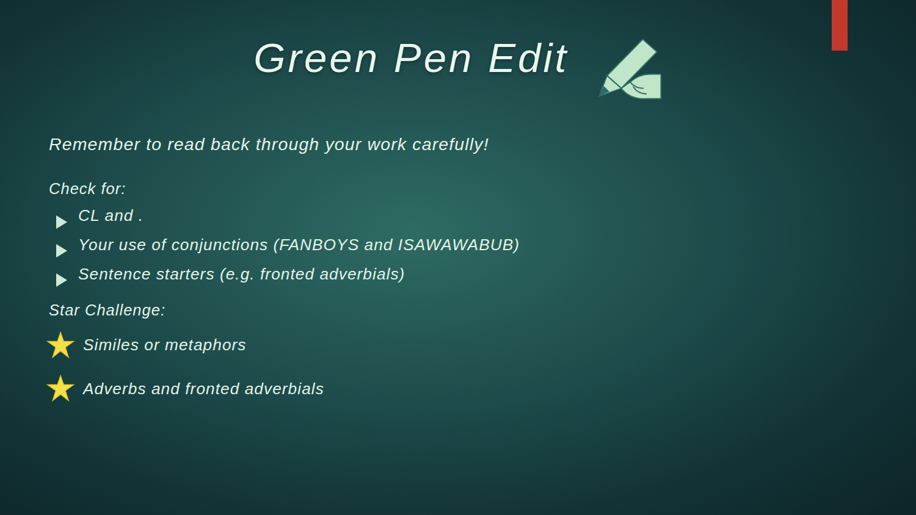Green Pen Edit
Remember to read back through your work carefully!
Check for:
CL and .
Your use of conjunctions (FANBOYS and ISAWAWABUB)
Sentence starters (e.g. fronted adverbials)
Star Challenge:
Similes or metaphors
Adverbs and fronted adverbials